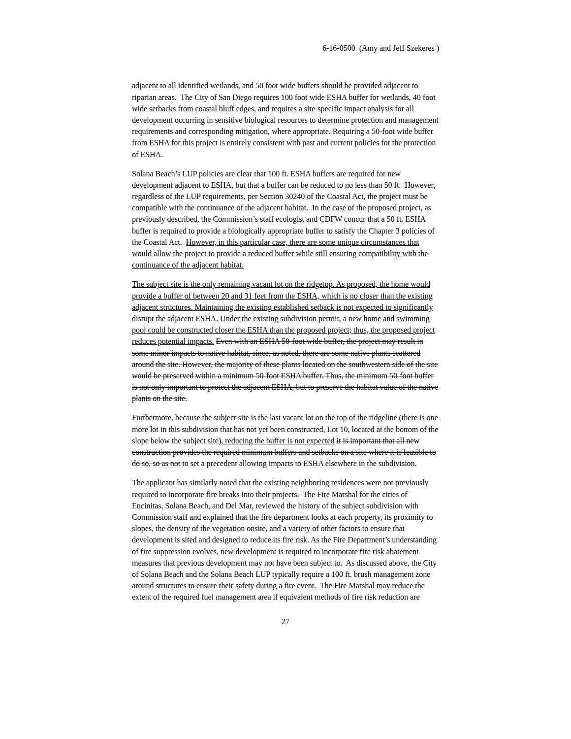6-16-0500 (Amy and Jeff Szekeres )
adjacent to all identified wetlands, and 50 foot wide buffers should be provided adjacent to riparian areas. The City of San Diego requires 100 foot wide ESHA buffer for wetlands, 40 foot wide setbacks from coastal bluff edges, and requires a site-specific impact analysis for all development occurring in sensitive biological resources to determine protection and management requirements and corresponding mitigation, where appropriate. Requiring a 50-foot wide buffer from ESHA for this project is entirely consistent with past and current policies for the protection of ESHA.
Solana Beach’s LUP policies are clear that 100 ft. ESHA buffers are required for new development adjacent to ESHA, but that a buffer can be reduced to no less than 50 ft. However, regardless of the LUP requirements, per Section 30240 of the Coastal Act, the project must be compatible with the continuance of the adjacent habitat. In the case of the proposed project, as previously described, the Commission’s staff ecologist and CDFW concur that a 50 ft. ESHA buffer is required to provide a biologically appropriate buffer to satisfy the Chapter 3 policies of the Coastal Act. However, in this particular case, there are some unique circumstances that would allow the project to provide a reduced buffer while still ensuring compatibility with the continuance of the adjacent habitat.
The subject site is the only remaining vacant lot on the ridgetop. As proposed, the home would provide a buffer of between 20 and 31 feet from the ESHA, which is no closer than the existing adjacent structures. Maintaining the existing established setback is not expected to significantly disrupt the adjacent ESHA. Under the existing subdivision permit, a new home and swimming pool could be constructed closer the ESHA than the proposed project; thus, the proposed project reduces potential impacts. Even with an ESHA 50-foot wide buffer, the project may result in some minor impacts to native habitat, since, as noted, there are some native plants scattered around the site. However, the majority of these plants located on the southwestern side of the site would be preserved within a minimum 50-foot ESHA buffer. Thus, the minimum 50-foot buffer is not only important to protect the adjacent ESHA, but to preserve the habitat value of the native plants on the site.
Furthermore, because the subject site is the last vacant lot on the top of the ridgeline (there is one more lot in this subdivision that has not yet been constructed, Lot 10, located at the bottom of the slope below the subject site), reducing the buffer is not expected it is important that all new construction provides the required minimum buffers and setbacks on a site where it is feasible to do so, so as not to set a precedent allowing impacts to ESHA elsewhere in the subdivision.
The applicant has similarly noted that the existing neighboring residences were not previously required to incorporate fire breaks into their projects. The Fire Marshal for the cities of Encinitas, Solana Beach, and Del Mar, reviewed the history of the subject subdivision with Commission staff and explained that the fire department looks at each property, its proximity to slopes, the density of the vegetation onsite, and a variety of other factors to ensure that development is sited and designed to reduce its fire risk. As the Fire Department’s understanding of fire suppression evolves, new development is required to incorporate fire risk abatement measures that previous development may not have been subject to. As discussed above, the City of Solana Beach and the Solana Beach LUP typically require a 100 ft. brush management zone around structures to ensure their safety during a fire event. The Fire Marshal may reduce the extent of the required fuel management area if equivalent methods of fire risk reduction are
27